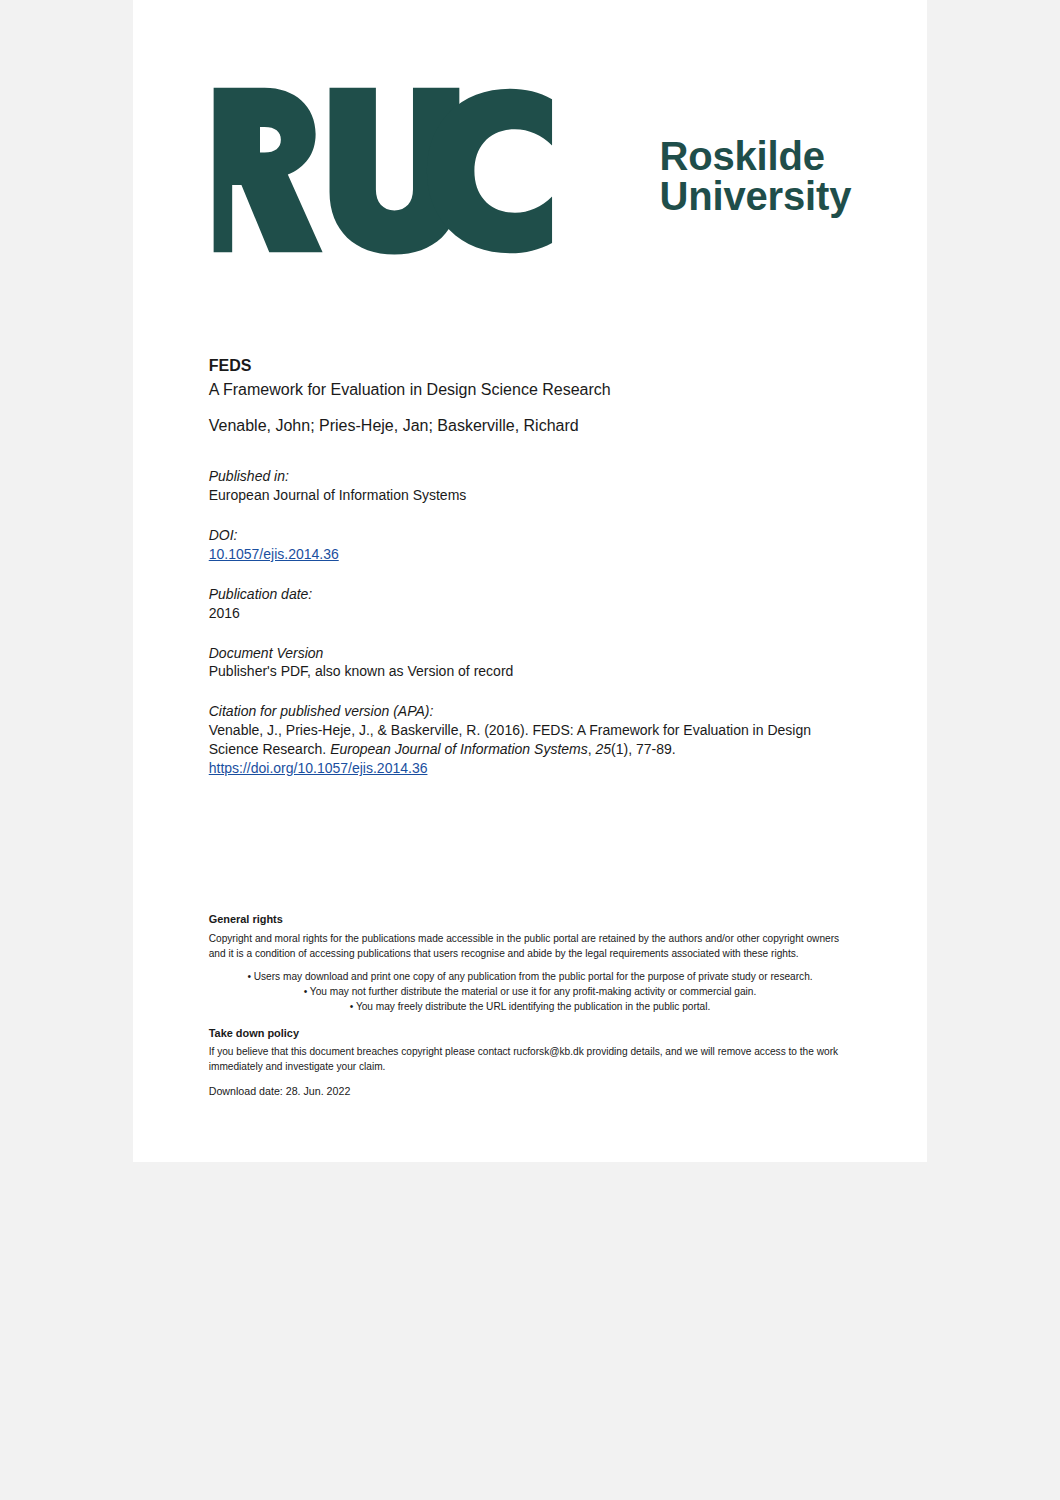RUC
Roskilde
University
FEDS
A Framework for Evaluation in Design Science Research
Venable, John; Pries-Heje, Jan; Baskerville, Richard
Published in: European Journal of Information Systems
DOI: 10.1057/ejis.2014.36
Publication date: 2016
Document Version Publisher's PDF, also known as Version of record
Citation for published version (APA): Venable, J., Pries-Heje, J., & Baskerville, R. (2016). FEDS: A Framework for Evaluation in Design Science Research. European Journal of Information Systems, 25(1), 77-89. https://doi.org/10.1057/ejis.2014.36
General rights
Copyright and moral rights for the publications made accessible in the public portal are retained by the authors and/or other copyright owners and it is a condition of accessing publications that users recognise and abide by the legal requirements associated with these rights.
Users may download and print one copy of any publication from the public portal for the purpose of private study or research.
You may not further distribute the material or use it for any profit-making activity or commercial gain.
You may freely distribute the URL identifying the publication in the public portal.
Take down policy
If you believe that this document breaches copyright please contact rucforsk@kb.dk providing details, and we will remove access to the work immediately and investigate your claim.
Download date: 28. Jun. 2022